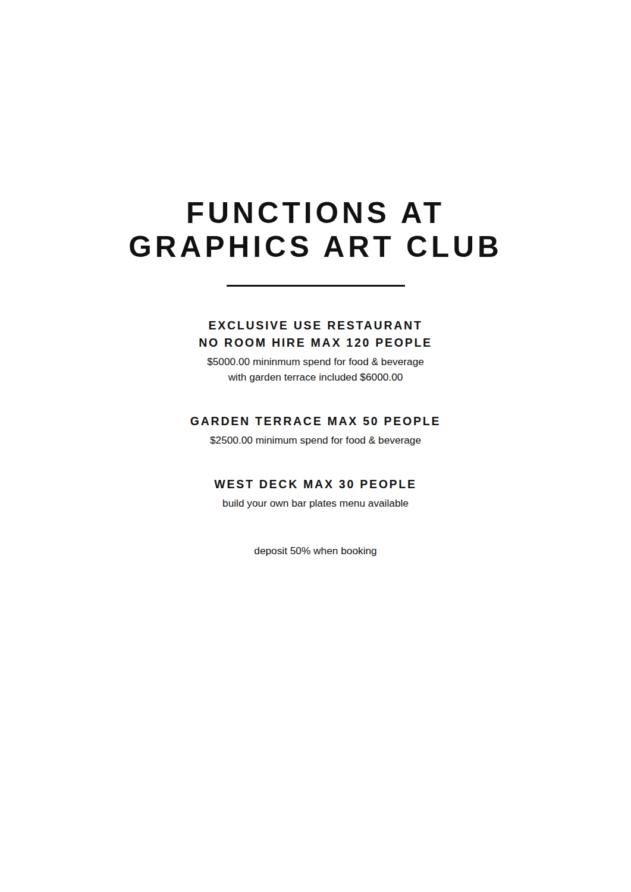Functions at
Graphics Art Club
Exclusive use restaurant
no room hire max 120 people
$5000.00 mininmum spend for food & beverage
with garden terrace included $6000.00
Garden terrace max 50 people
$2500.00 minimum spend for food & beverage
West deck max 30 people
build your own bar plates menu available
deposit 50% when booking